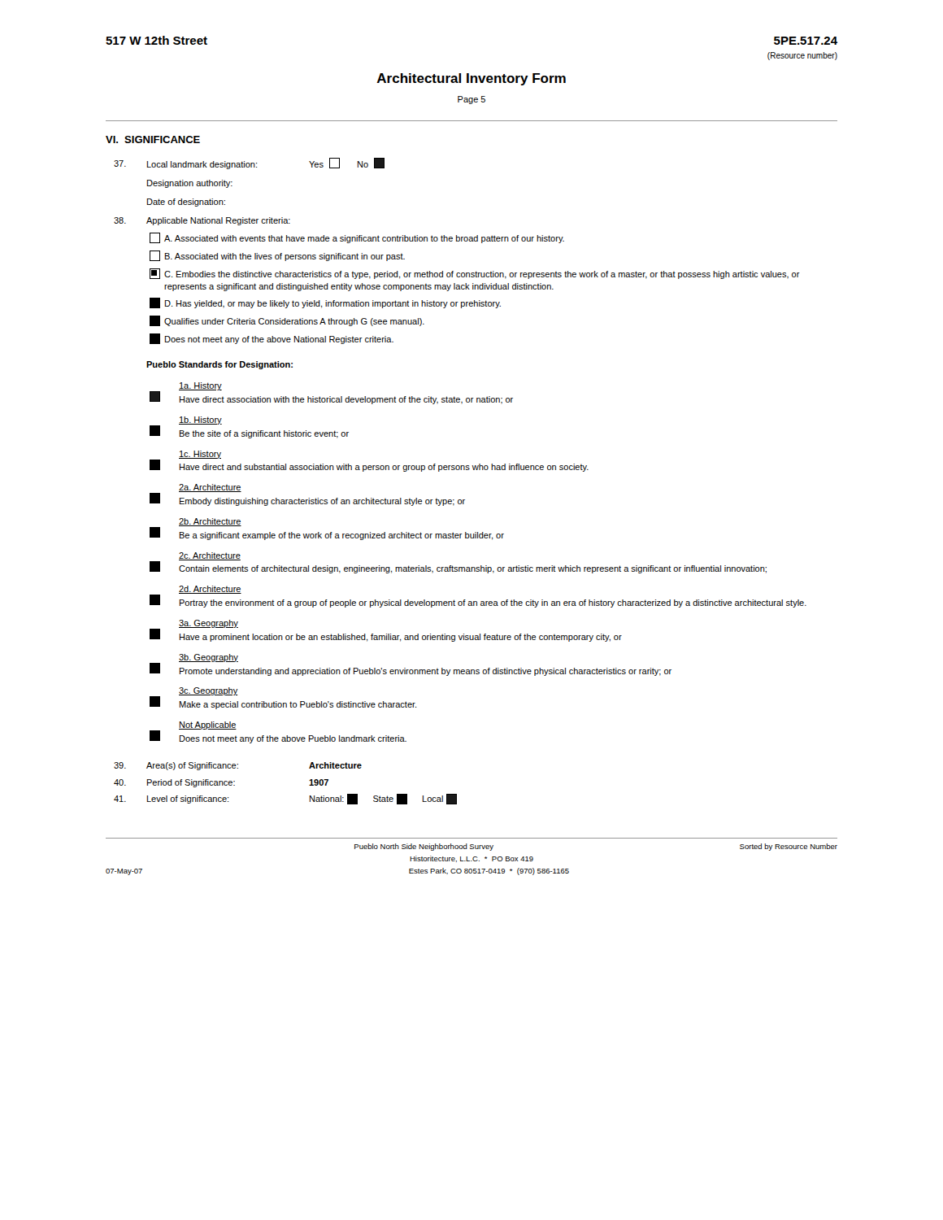517 W 12th Street
5PE.517.24
(Resource number)
Architectural Inventory Form
Page 5
VI. SIGNIFICANCE
37.
Local landmark designation: Yes No
Designation authority:
Date of designation:
38.
Applicable National Register criteria:
A. Associated with events that have made a significant contribution to the broad pattern of our history.
B. Associated with the lives of persons significant in our past.
C. Embodies the distinctive characteristics of a type, period, or method of construction, or represents the work of a master, or that possess high artistic values, or represents a significant and distinguished entity whose components may lack individual distinction.
D. Has yielded, or may be likely to yield, information important in history or prehistory.
Qualifies under Criteria Considerations A through G (see manual).
Does not meet any of the above National Register criteria.
Pueblo Standards for Designation:
1a. History
Have direct association with the historical development of the city, state, or nation; or
1b. History
Be the site of a significant historic event; or
1c. History
Have direct and substantial association with a person or group of persons who had influence on society.
2a. Architecture
Embody distinguishing characteristics of an architectural style or type; or
2b. Architecture
Be a significant example of the work of a recognized architect or master builder, or
2c. Architecture
Contain elements of architectural design, engineering, materials, craftsmanship, or artistic merit which represent a significant or influential innovation;
2d. Architecture
Portray the environment of a group of people or physical development of an area of the city in an era of history characterized by a distinctive architectural style.
3a. Geography
Have a prominent location or be an established, familiar, and orienting visual feature of the contemporary city, or
3b. Geography
Promote understanding and appreciation of Pueblo's environment by means of distinctive physical characteristics or rarity; or
3c. Geography
Make a special contribution to Pueblo's distinctive character.
Not Applicable
Does not meet any of the above Pueblo landmark criteria.
39.
Area(s) of Significance:
Architecture
40.
Period of Significance:
1907
41.
Level of significance:
National: State Local
Pueblo North Side Neighborhood Survey
Sorted by Resource Number
Historitecture, L.L.C. * PO Box 419
07-May-07
Estes Park, CO 80517-0419 * (970) 586-1165